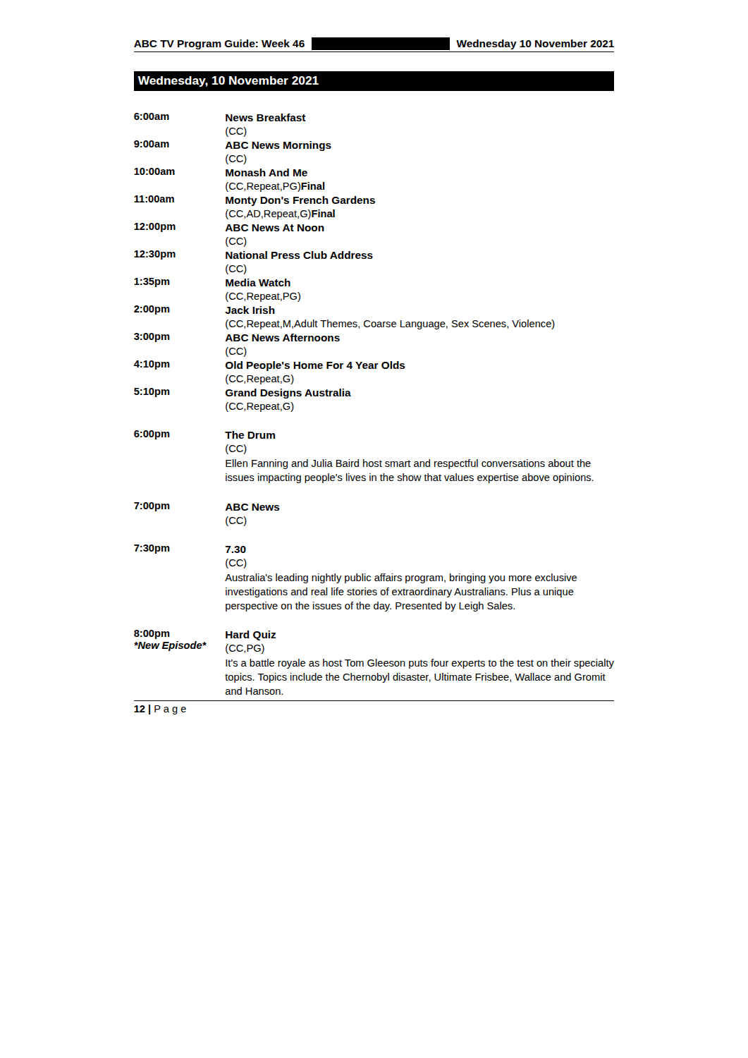ABC TV Program Guide: Week 46
Wednesday 10 November 2021
Wednesday, 10 November 2021
| 6:00am | News Breakfast (CC) |
| 9:00am | ABC News Mornings (CC) |
| 10:00am | Monash And Me (CC,Repeat,PG) Final |
| 11:00am | Monty Don's French Gardens (CC,AD,Repeat,G) Final |
| 12:00pm | ABC News At Noon (CC) |
| 12:30pm | National Press Club Address (CC) |
| 1:35pm | Media Watch (CC,Repeat,PG) |
| 2:00pm | Jack Irish (CC,Repeat,M,Adult Themes, Coarse Language, Sex Scenes, Violence) |
| 3:00pm | ABC News Afternoons (CC) |
| 4:10pm | Old People's Home For 4 Year Olds (CC,Repeat,G) |
| 5:10pm | Grand Designs Australia (CC,Repeat,G) |
| 6:00pm | The Drum (CC) Ellen Fanning and Julia Baird host smart and respectful conversations about the issues impacting people's lives in the show that values expertise above opinions. |
| 7:00pm | ABC News (CC) |
| 7:30pm | 7.30 (CC) Australia's leading nightly public affairs program, bringing you more exclusive investigations and real life stories of extraordinary Australians. Plus a unique perspective on the issues of the day. Presented by Leigh Sales. |
| 8:00pm *New Episode* | Hard Quiz (CC,PG) It's a battle royale as host Tom Gleeson puts four experts to the test on their specialty topics. Topics include the Chernobyl disaster, Ultimate Frisbee, Wallace and Gromit and Hanson. |
12 | P a g e